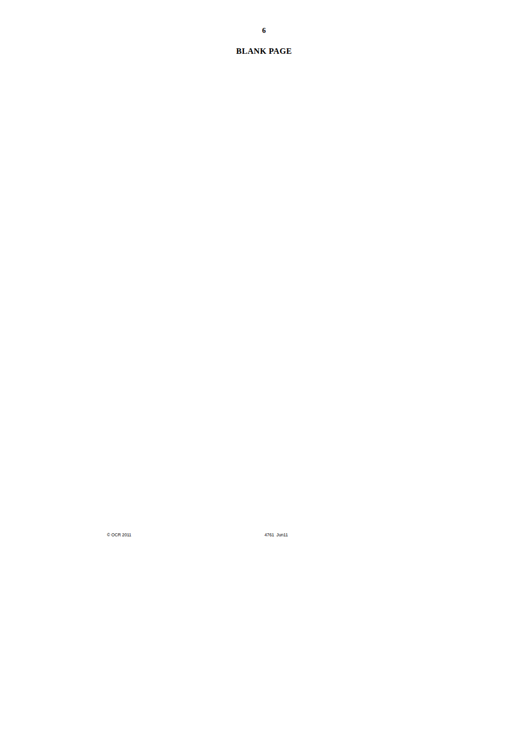6
BLANK PAGE
© OCR 2011
4761 Jun11